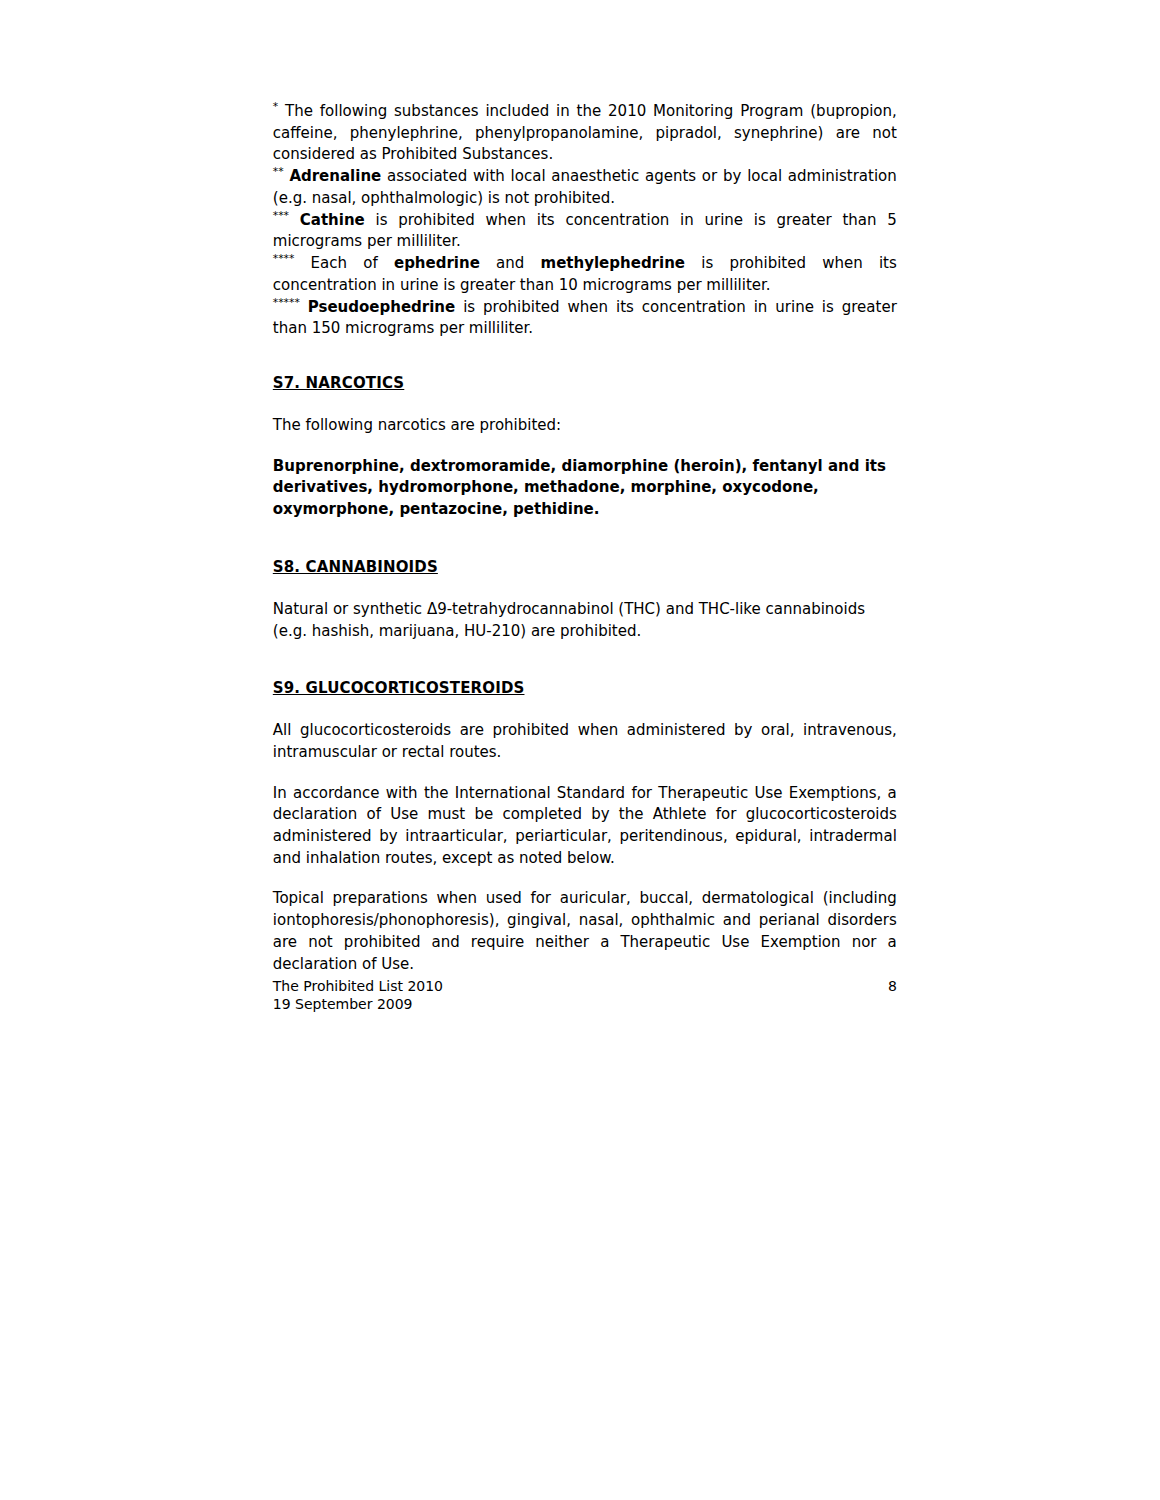* The following substances included in the 2010 Monitoring Program (bupropion, caffeine, phenylephrine, phenylpropanolamine, pipradol, synephrine) are not considered as Prohibited Substances.
** Adrenaline associated with local anaesthetic agents or by local administration (e.g. nasal, ophthalmologic) is not prohibited.
*** Cathine is prohibited when its concentration in urine is greater than 5 micrograms per milliliter.
**** Each of ephedrine and methylephedrine is prohibited when its concentration in urine is greater than 10 micrograms per milliliter.
***** Pseudoephedrine is prohibited when its concentration in urine is greater than 150 micrograms per milliliter.
S7. NARCOTICS
The following narcotics are prohibited:
Buprenorphine, dextromoramide, diamorphine (heroin), fentanyl and its derivatives, hydromorphone, methadone, morphine, oxycodone, oxymorphone, pentazocine, pethidine.
S8. CANNABINOIDS
Natural or synthetic Δ9-tetrahydrocannabinol (THC) and THC-like cannabinoids (e.g. hashish, marijuana, HU-210) are prohibited.
S9. GLUCOCORTICOSTEROIDS
All glucocorticosteroids are prohibited when administered by oral, intravenous, intramuscular or rectal routes.
In accordance with the International Standard for Therapeutic Use Exemptions, a declaration of Use must be completed by the Athlete for glucocorticosteroids administered by intraarticular, periarticular, peritendinous, epidural, intradermal and inhalation routes, except as noted below.
Topical preparations when used for auricular, buccal, dermatological (including iontophoresis/phonophoresis), gingival, nasal, ophthalmic and perianal disorders are not prohibited and require neither a Therapeutic Use Exemption nor a declaration of Use.
The Prohibited List 2010
19 September 2009
8